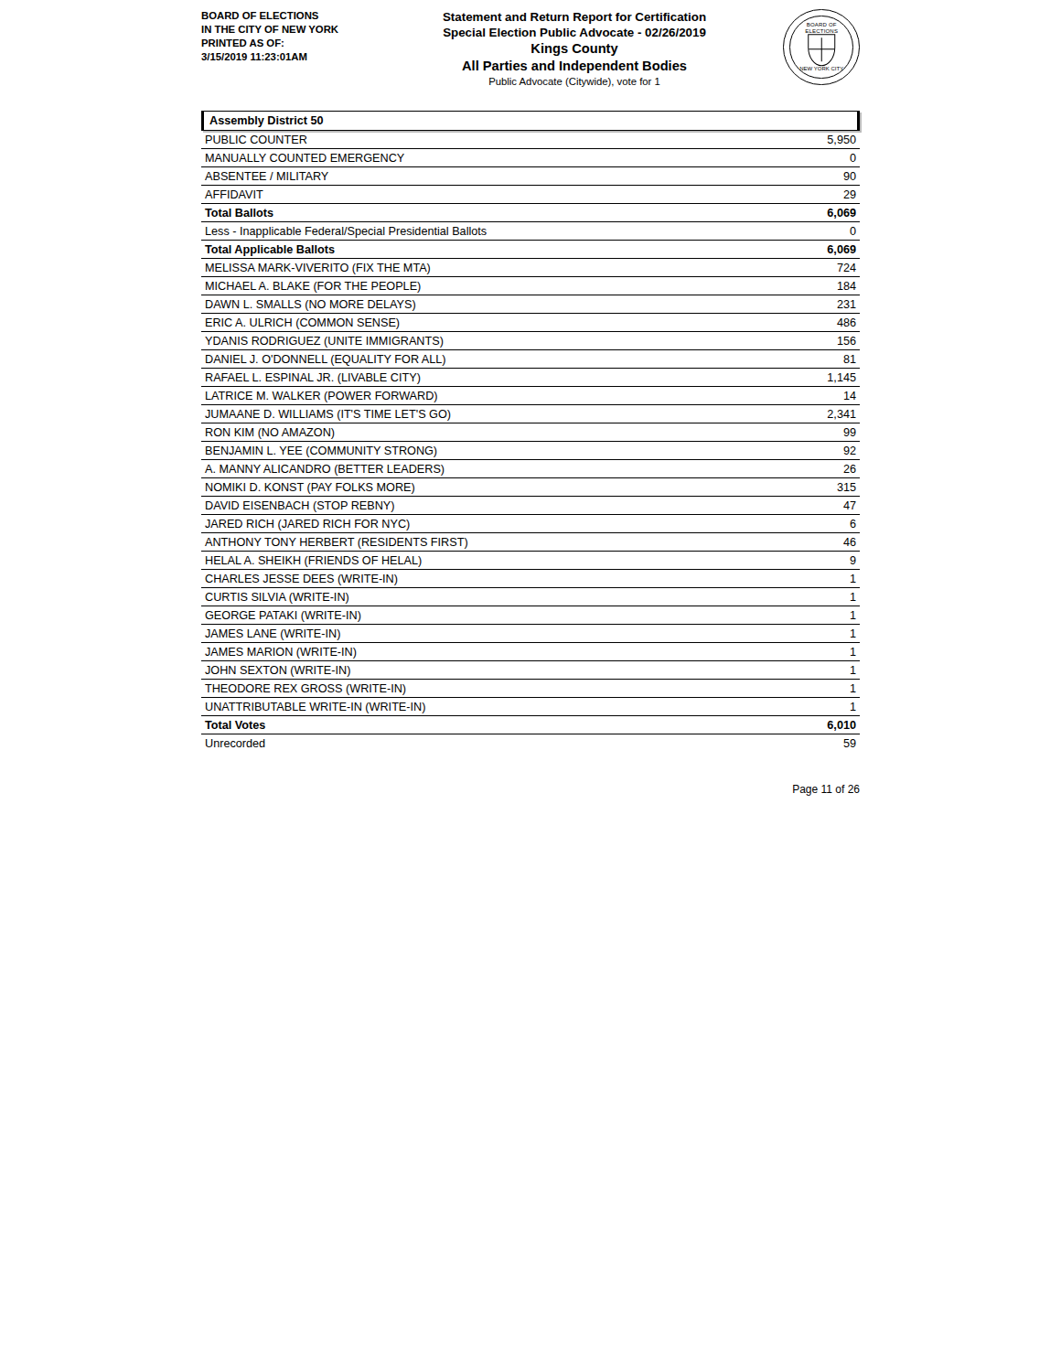BOARD OF ELECTIONS
IN THE CITY OF NEW YORK
PRINTED AS OF:
3/15/2019 11:23:01AM
Statement and Return Report for Certification
Special Election Public Advocate - 02/26/2019
Kings County
All Parties and Independent Bodies
Public Advocate (Citywide), vote for 1
BOARD OF ELECTIONS
NEW YORK CITY
Assembly District 50
| PUBLIC COUNTER | 5,950 |
| MANUALLY COUNTED EMERGENCY | 0 |
| ABSENTEE / MILITARY | 90 |
| AFFIDAVIT | 29 |
| Total Ballots | 6,069 |
| Less - Inapplicable Federal/Special Presidential Ballots | 0 |
| Total Applicable Ballots | 6,069 |
| MELISSA MARK-VIVERITO (FIX THE MTA) | 724 |
| MICHAEL A. BLAKE (FOR THE PEOPLE) | 184 |
| DAWN L. SMALLS (NO MORE DELAYS) | 231 |
| ERIC A. ULRICH (COMMON SENSE) | 486 |
| YDANIS RODRIGUEZ (UNITE IMMIGRANTS) | 156 |
| DANIEL J. O'DONNELL (EQUALITY FOR ALL) | 81 |
| RAFAEL L. ESPINAL JR. (LIVABLE CITY) | 1,145 |
| LATRICE M. WALKER (POWER FORWARD) | 14 |
| JUMAANE D. WILLIAMS (IT'S TIME LET'S GO) | 2,341 |
| RON KIM (NO AMAZON) | 99 |
| BENJAMIN L. YEE (COMMUNITY STRONG) | 92 |
| A. MANNY ALICANDRO (BETTER LEADERS) | 26 |
| NOMIKI D. KONST (PAY FOLKS MORE) | 315 |
| DAVID EISENBACH (STOP REBNY) | 47 |
| JARED RICH (JARED RICH FOR NYC) | 6 |
| ANTHONY TONY HERBERT (RESIDENTS FIRST) | 46 |
| HELAL A. SHEIKH (FRIENDS OF HELAL) | 9 |
| CHARLES JESSE DEES (WRITE-IN) | 1 |
| CURTIS SILVIA (WRITE-IN) | 1 |
| GEORGE PATAKI (WRITE-IN) | 1 |
| JAMES LANE (WRITE-IN) | 1 |
| JAMES MARION (WRITE-IN) | 1 |
| JOHN SEXTON (WRITE-IN) | 1 |
| THEODORE REX GROSS (WRITE-IN) | 1 |
| UNATTRIBUTABLE WRITE-IN (WRITE-IN) | 1 |
| Total Votes | 6,010 |
| Unrecorded | 59 |
Page 11 of 26